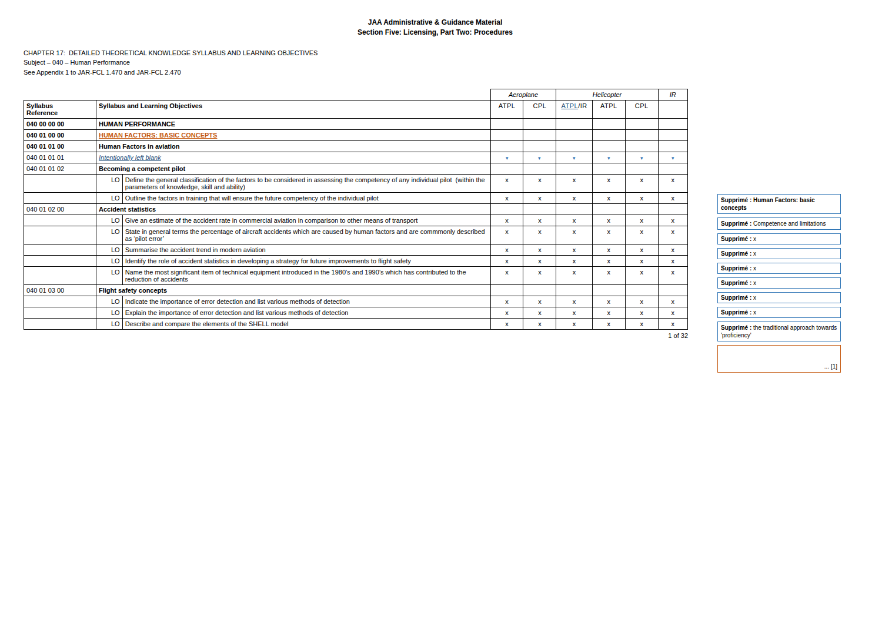JAA Administrative & Guidance Material
Section Five: Licensing, Part Two: Procedures
CHAPTER 17: DETAILED THEORETICAL KNOWLEDGE SYLLABUS AND LEARNING OBJECTIVES
Subject – 040 – Human Performance
See Appendix 1 to JAR-FCL 1.470 and JAR-FCL 2.470
| | Aeroplane | Helicopter | IR |
| Syllabus Reference | Syllabus and Learning Objectives | ATPL | CPL | ATPL /IR | ATPL | CPL | |
| 040 00 00 00 | HUMAN PERFORMANCE | | | | | | |
| 040 01 00 00 | HUMAN FACTORS: BASIC CONCEPTS | | | | | | |
| 040 01 01 00 | Human Factors in aviation | | | | | | |
| 040 01 01 01 | Intentionally left blank | ▾ | ▾ | ▾ | ▾ | ▾ | ▾ |
| 040 01 01 02 | Becoming a competent pilot | | | | | | |
| | LO | Define the general classification of the factors to be considered in assessing the competency of any individual pilot (within the parameters of knowledge, skill and ability) | x | x | x | x | x | x |
| | LO | Outline the factors in training that will ensure the future competency of the individual pilot | x | x | x | x | x | x |
| 040 01 02 00 | Accident statistics | | | | | | |
| | LO | Give an estimate of the accident rate in commercial aviation in comparison to other means of transport | x | x | x | x | x | x |
| | LO | State in general terms the percentage of aircraft accidents which are caused by human factors and are commmonly described as ‘pilot error’ | x | x | x | x | x | x |
| | LO | Summarise the accident trend in modern aviation | x | x | x | x | x | x |
| | LO | Identify the role of accident statistics in developing a strategy for future improvements to flight safety | x | x | x | x | x | x |
| | LO | Name the most significant item of technical equipment introduced in the 1980’s and 1990’s which has contributed to the reduction of accidents | x | x | x | x | x | x |
| 040 01 03 00 | Flight safety concepts | | | | | | |
| | LO | Indicate the importance of error detection and list various methods of detection | x | x | x | x | x | x |
| | LO | Explain the importance of error detection and list various methods of detection | x | x | x | x | x | x |
| | LO | Describe and compare the elements of the SHELL model | x | x | x | x | x | x |
1 of 32
Supprimé : Human Factors: basic concepts
Supprimé : Competence and limitations
Supprimé : x
Supprimé : x
Supprimé : x
Supprimé : x
Supprimé : x
Supprimé : x
Supprimé : the traditional approach towards 'proficiency'
... [1]